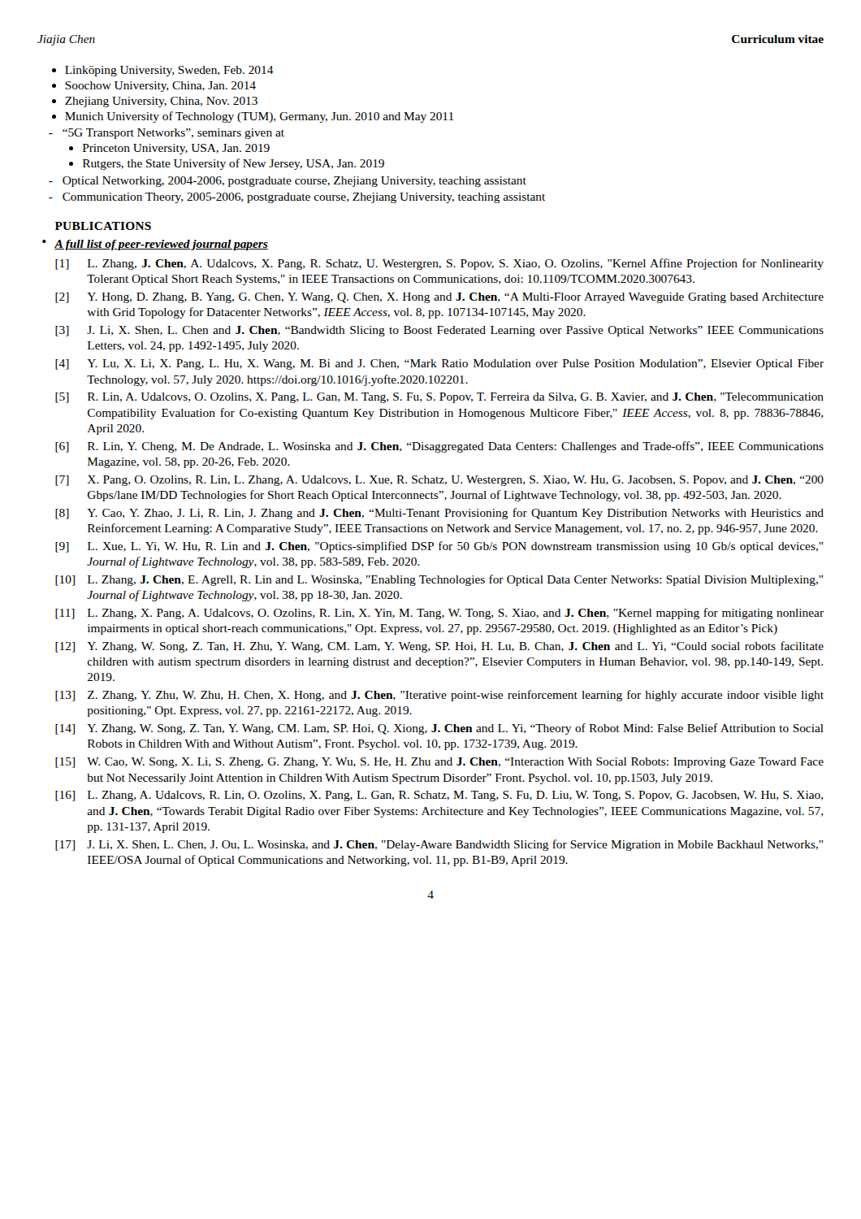Jiajia Chen Curriculum vitae
Linköping University, Sweden, Feb. 2014
Soochow University, China, Jan. 2014
Zhejiang University, China, Nov. 2013
Munich University of Technology (TUM), Germany, Jun. 2010 and May 2011
“5G Transport Networks”, seminars given at
Princeton University, USA, Jan. 2019
Rutgers, the State University of New Jersey, USA, Jan. 2019
Optical Networking, 2004-2006, postgraduate course, Zhejiang University, teaching assistant
Communication Theory, 2005-2006, postgraduate course, Zhejiang University, teaching assistant
PUBLICATIONS
A full list of peer-reviewed journal papers
L. Zhang, J. Chen, A. Udalcovs, X. Pang, R. Schatz, U. Westergren, S. Popov, S. Xiao, O. Ozolins, "Kernel Affine Projection for Nonlinearity Tolerant Optical Short Reach Systems," in IEEE Transactions on Communications, doi: 10.1109/TCOMM.2020.3007643.
Y. Hong, D. Zhang, B. Yang, G. Chen, Y. Wang, Q. Chen, X. Hong and J. Chen, “A Multi-Floor Arrayed Waveguide Grating based Architecture with Grid Topology for Datacenter Networks”, IEEE Access, vol. 8, pp. 107134-107145, May 2020.
J. Li, X. Shen, L. Chen and J. Chen, “Bandwidth Slicing to Boost Federated Learning over Passive Optical Networks” IEEE Communications Letters, vol. 24, pp. 1492-1495, July 2020.
Y. Lu, X. Li, X. Pang, L. Hu, X. Wang, M. Bi and J. Chen, “Mark Ratio Modulation over Pulse Position Modulation”, Elsevier Optical Fiber Technology, vol. 57, July 2020. https://doi.org/10.1016/j.yofte.2020.102201.
R. Lin, A. Udalcovs, O. Ozolins, X. Pang, L. Gan, M. Tang, S. Fu, S. Popov, T. Ferreira da Silva, G. B. Xavier, and J. Chen, "Telecommunication Compatibility Evaluation for Co-existing Quantum Key Distribution in Homogenous Multicore Fiber," IEEE Access, vol. 8, pp. 78836-78846, April 2020.
R. Lin, Y. Cheng, M. De Andrade, L. Wosinska and J. Chen, “Disaggregated Data Centers: Challenges and Trade-offs”, IEEE Communications Magazine, vol. 58, pp. 20-26, Feb. 2020.
X. Pang, O. Ozolins, R. Lin, L. Zhang, A. Udalcovs, L. Xue, R. Schatz, U. Westergren, S. Xiao, W. Hu, G. Jacobsen, S. Popov, and J. Chen, “200 Gbps/lane IM/DD Technologies for Short Reach Optical Interconnects”, Journal of Lightwave Technology, vol. 38, pp. 492-503, Jan. 2020.
Y. Cao, Y. Zhao, J. Li, R. Lin, J. Zhang and J. Chen, “Multi-Tenant Provisioning for Quantum Key Distribution Networks with Heuristics and Reinforcement Learning: A Comparative Study”, IEEE Transactions on Network and Service Management, vol. 17, no. 2, pp. 946-957, June 2020.
L. Xue, L. Yi, W. Hu, R. Lin and J. Chen, "Optics-simplified DSP for 50 Gb/s PON downstream transmission using 10 Gb/s optical devices," Journal of Lightwave Technology, vol. 38, pp. 583-589, Feb. 2020.
L. Zhang, J. Chen, E. Agrell, R. Lin and L. Wosinska, "Enabling Technologies for Optical Data Center Networks: Spatial Division Multiplexing," Journal of Lightwave Technology, vol. 38, pp 18-30, Jan. 2020.
L. Zhang, X. Pang, A. Udalcovs, O. Ozolins, R. Lin, X. Yin, M. Tang, W. Tong, S. Xiao, and J. Chen, "Kernel mapping for mitigating nonlinear impairments in optical short-reach communications," Opt. Express, vol. 27, pp. 29567-29580, Oct. 2019. (Highlighted as an Editor’s Pick)
Y. Zhang, W. Song, Z. Tan, H. Zhu, Y. Wang, CM. Lam, Y. Weng, SP. Hoi, H. Lu, B. Chan, J. Chen and L. Yi, “Could social robots facilitate children with autism spectrum disorders in learning distrust and deception?”, Elsevier Computers in Human Behavior, vol. 98, pp.140-149, Sept. 2019.
Z. Zhang, Y. Zhu, W. Zhu, H. Chen, X. Hong, and J. Chen, "Iterative point-wise reinforcement learning for highly accurate indoor visible light positioning," Opt. Express, vol. 27, pp. 22161-22172, Aug. 2019.
Y. Zhang, W. Song, Z. Tan, Y. Wang, CM. Lam, SP. Hoi, Q. Xiong, J. Chen and L. Yi, “Theory of Robot Mind: False Belief Attribution to Social Robots in Children With and Without Autism”, Front. Psychol. vol. 10, pp. 1732-1739, Aug. 2019.
W. Cao, W. Song, X. Li, S. Zheng, G. Zhang, Y. Wu, S. He, H. Zhu and J. Chen, “Interaction With Social Robots: Improving Gaze Toward Face but Not Necessarily Joint Attention in Children With Autism Spectrum Disorder” Front. Psychol. vol. 10, pp.1503, July 2019.
L. Zhang, A. Udalcovs, R. Lin, O. Ozolins, X. Pang, L. Gan, R. Schatz, M. Tang, S. Fu, D. Liu, W. Tong, S. Popov, G. Jacobsen, W. Hu, S. Xiao, and J. Chen, “Towards Terabit Digital Radio over Fiber Systems: Architecture and Key Technologies”, IEEE Communications Magazine, vol. 57, pp. 131-137, April 2019.
J. Li, X. Shen, L. Chen, J. Ou, L. Wosinska, and J. Chen, "Delay-Aware Bandwidth Slicing for Service Migration in Mobile Backhaul Networks," IEEE/OSA Journal of Optical Communications and Networking, vol. 11, pp. B1-B9, April 2019.
4